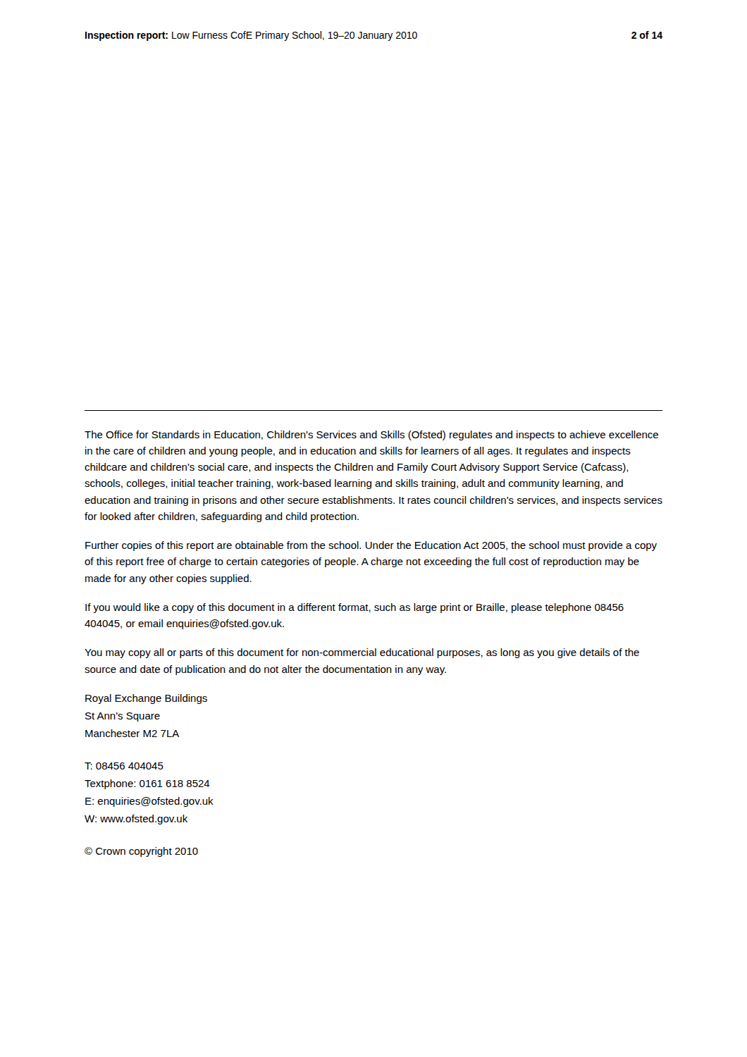Inspection report: Low Furness CofE Primary School, 19–20 January 2010
2 of 14
The Office for Standards in Education, Children's Services and Skills (Ofsted) regulates and inspects to achieve excellence in the care of children and young people, and in education and skills for learners of all ages. It regulates and inspects childcare and children's social care, and inspects the Children and Family Court Advisory Support Service (Cafcass), schools, colleges, initial teacher training, work-based learning and skills training, adult and community learning, and education and training in prisons and other secure establishments. It rates council children's services, and inspects services for looked after children, safeguarding and child protection.
Further copies of this report are obtainable from the school. Under the Education Act 2005, the school must provide a copy of this report free of charge to certain categories of people. A charge not exceeding the full cost of reproduction may be made for any other copies supplied.
If you would like a copy of this document in a different format, such as large print or Braille, please telephone 08456 404045, or email enquiries@ofsted.gov.uk.
You may copy all or parts of this document for non-commercial educational purposes, as long as you give details of the source and date of publication and do not alter the documentation in any way.
Royal Exchange Buildings
St Ann's Square
Manchester M2 7LA
T: 08456 404045
Textphone: 0161 618 8524
E: enquiries@ofsted.gov.uk
W: www.ofsted.gov.uk
© Crown copyright 2010